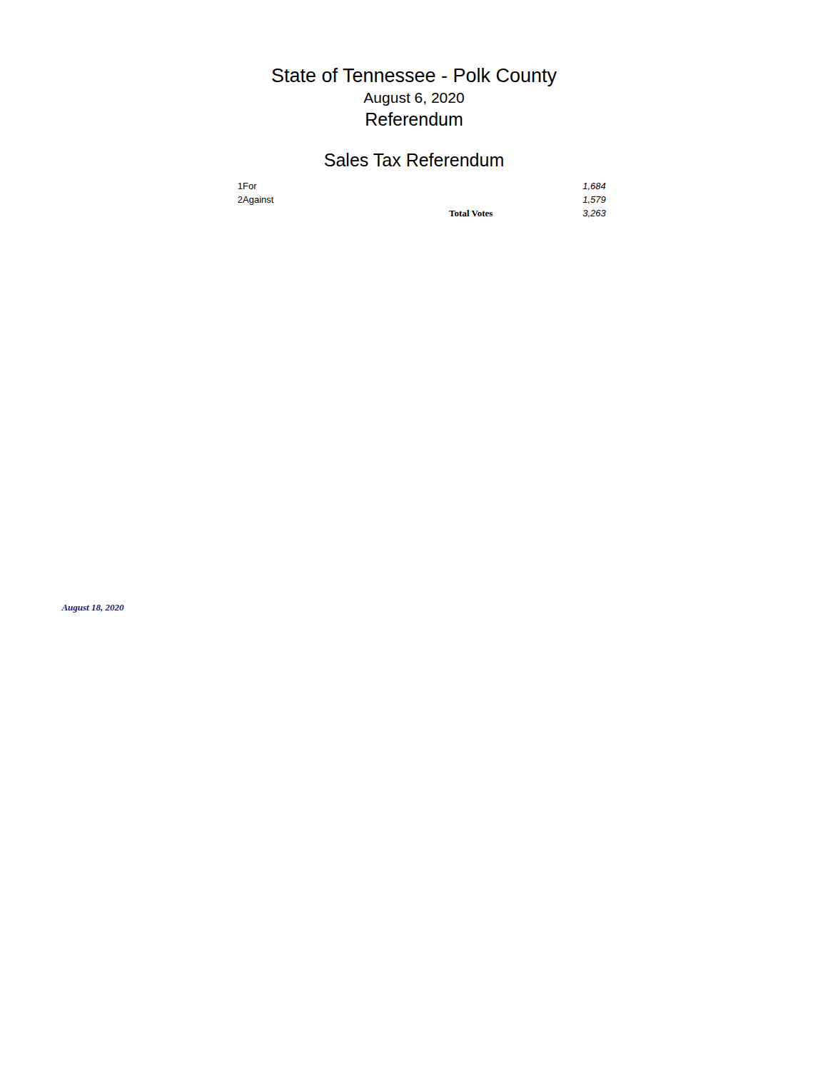State of Tennessee - Polk County
August 6, 2020
Referendum
Sales Tax Referendum
| 1 | For | 1,684 |
| 2 | Against | 1,579 |
| | Total Votes | 3,263 |
August 18, 2020